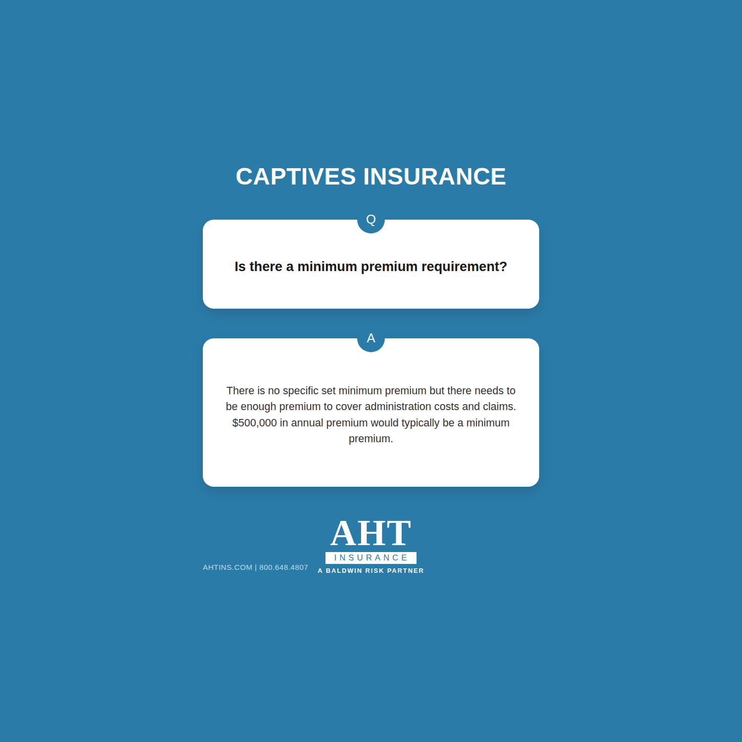CAPTIVES INSURANCE
Q
Is there a minimum premium requirement?
A
There is no specific set minimum premium but there needs to be enough premium to cover administration costs and claims. $500,000 in annual premium would typically be a minimum premium.
AHTINS.COM | 800.648.4807
AHT
INSURANCE
A BALDWIN RISK PARTNER